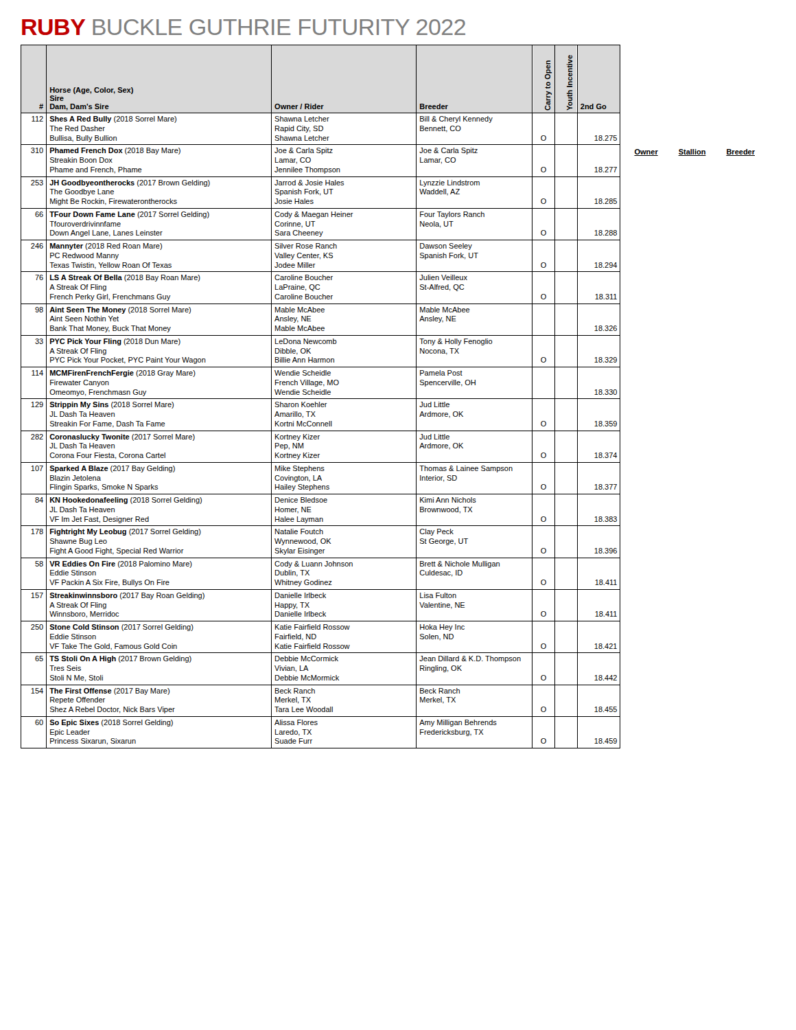RUBY BUCKLE GUTHRIE FUTURITY 2022
| # | Horse (Age, Color, Sex) Sire Dam, Dam's Sire | Owner / Rider | Breeder | Carry to Open | Youth Incentive | 2nd Go |
| --- | --- | --- | --- | --- | --- | --- |
| 112 | Shes A Red Bully (2018 Sorrel Mare) The Red Dasher Bullisa, Bully Bullion | Shawna Letcher Rapid City, SD Shawna Letcher | Bill & Cheryl Kennedy Bennett, CO | O | | 18.275 |
| 310 | Phamed French Dox (2018 Bay Mare) Streakin Boon Dox Phame and French, Phame | Joe & Carla Spitz Lamar, CO Jennilee Thompson | Joe & Carla Spitz Lamar, CO | O | | 18.277 |
| 253 | JH Goodbyeontherocks (2017 Brown Gelding) The Goodbye Lane Might Be Rockin, Firewaterontherocks | Jarrod & Josie Hales Spanish Fork, UT Josie Hales | Lynzzie Lindstrom Waddell, AZ | O | | 18.285 |
| 66 | TFour Down Fame Lane (2017 Sorrel Gelding) Tfouroverdrivinnfame Down Angel Lane, Lanes Leinster | Cody & Maegan Heiner Corinne, UT Sara Cheeney | Four Taylors Ranch Neola, UT | O | | 18.288 |
| 246 | Mannyter (2018 Red Roan Mare) PC Redwood Manny Texas Twistin, Yellow Roan Of Texas | Silver Rose Ranch Valley Center, KS Jodee Miller | Dawson Seeley Spanish Fork, UT | O | | 18.294 |
| 76 | LS A Streak Of Bella (2018 Bay Roan Mare) A Streak Of Fling French Perky Girl, Frenchmans Guy | Caroline Boucher LaPraine, QC Caroline Boucher | Julien Veilleux St-Alfred, QC | O | | 18.311 |
| 98 | Aint Seen The Money (2018 Sorrel Mare) Aint Seen Nothin Yet Bank That Money, Buck That Money | Mable McAbee Ansley, NE Mable McAbee | Mable McAbee Ansley, NE | | | 18.326 |
| 33 | PYC Pick Your Fling (2018 Dun Mare) A Streak Of Fling PYC Pick Your Pocket, PYC Paint Your Wagon | LeDona Newcomb Dibble, OK Billie Ann Harmon | Tony & Holly Fenoglio Nocona, TX | O | | 18.329 |
| 114 | MCMFirenFrenchFergie (2018 Gray Mare) Firewater Canyon Omeomyo, Frenchmasn Guy | Wendie Scheidle French Village, MO Wendie Scheidle | Pamela Post Spencerville, OH | | | 18.330 |
| 129 | Strippin My Sins (2018 Sorrel Mare) JL Dash Ta Heaven Streakin For Fame, Dash Ta Fame | Sharon Koehler Amarillo, TX Kortni McConnell | Jud Little Ardmore, OK | O | | 18.359 |
| 282 | Coronaslucky Twonite (2017 Sorrel Mare) JL Dash Ta Heaven Corona Four Fiesta, Corona Cartel | Kortney Kizer Pep, NM Kortney Kizer | Jud Little Ardmore, OK | O | | 18.374 |
| 107 | Sparked A Blaze (2017 Bay Gelding) Blazin Jetolena Flingin Sparks, Smoke N Sparks | Mike Stephens Covington, LA Hailey Stephens | Thomas & Lainee Sampson Interior, SD | O | | 18.377 |
| 84 | KN Hookedonafeeling (2018 Sorrel Gelding) JL Dash Ta Heaven VF Im Jet Fast, Designer Red | Denice Bledsoe Homer, NE Halee Layman | Kimi Ann Nichols Brownwood, TX | O | | 18.383 |
| 178 | Fightright My Leobug (2017 Sorrel Gelding) Shawne Bug Leo Fight A Good Fight, Special Red Warrior | Natalie Foutch Wynnewood, OK Skylar Eisinger | Clay Peck St George, UT | O | | 18.396 |
| 58 | VR Eddies On Fire (2018 Palomino Mare) Eddie Stinson VF Packin A Six Fire, Bullys On Fire | Cody & Luann Johnson Dublin, TX Whitney Godinez | Brett & Nichole Mulligan Culdesac, ID | O | | 18.411 |
| 157 | Streakinwinnsboro (2017 Bay Roan Gelding) A Streak Of Fling Winnsboro, Merridoc | Danielle Irlbeck Happy, TX Danielle Irlbeck | Lisa Fulton Valentine, NE | O | | 18.411 |
| 250 | Stone Cold Stinson (2017 Sorrel Gelding) Eddie Stinson VF Take The Gold, Famous Gold Coin | Katie Fairfield Rossow Fairfield, ND Katie Fairfield Rossow | Hoka Hey Inc Solen, ND | O | | 18.421 |
| 65 | TS Stoli On A High (2017 Brown Gelding) Tres Seis Stoli N Me, Stoli | Debbie McCormick Vivian, LA Debbie McMormick | Jean Dillard & K.D. Thompson Ringling, OK | O | | 18.442 |
| 154 | The First Offense (2017 Bay Mare) Repete Offender Shez A Rebel Doctor, Nick Bars Viper | Beck Ranch Merkel, TX Tara Lee Woodall | Beck Ranch Merkel, TX | O | | 18.455 |
| 60 | So Epic Sixes (2018 Sorrel Gelding) Epic Leader Princess Sixarun, Sixarun | Alissa Flores Laredo, TX Suade Furr | Amy Milligan Behrends Fredericksburg, TX | O | | 18.459 |
Owner Stallion Breeder